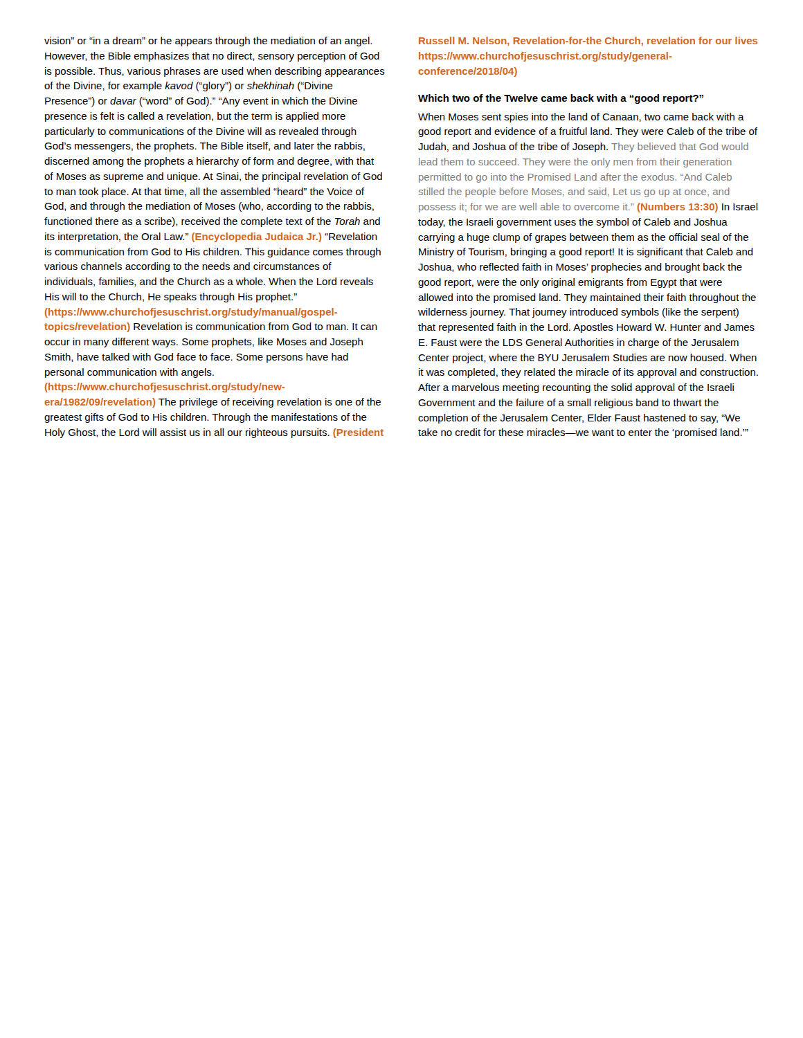vision” or “in a dream” or he appears through the mediation of an angel. However, the Bible emphasizes that no direct, sensory perception of God is possible. Thus, various phrases are used when describing appearances of the Divine, for example kavod (“glory”) or shekhinah (“Divine Presence”) or davar (“word” of God).” “Any event in which the Divine presence is felt is called a revelation, but the term is applied more particularly to communications of the Divine will as revealed through God’s messengers, the prophets. The Bible itself, and later the rabbis, discerned among the prophets a hierarchy of form and degree, with that of Moses as supreme and unique. At Sinai, the principal revelation of God to man took place. At that time, all the assembled “heard” the Voice of God, and through the mediation of Moses (who, according to the rabbis, functioned there as a scribe), received the complete text of the Torah and its interpretation, the Oral Law.” (Encyclopedia Judaica Jr.) “Revelation is communication from God to His children. This guidance comes through various channels according to the needs and circumstances of individuals, families, and the Church as a whole. When the Lord reveals His will to the Church, He speaks through His prophet.” (https://www.churchofjesuschrist.org/study/manual/gospel-topics/revelation) Revelation is communication from God to man. It can occur in many different ways. Some prophets, like Moses and Joseph Smith, have talked with God face to face. Some persons have had personal communication with angels. (https://www.churchofjesuschrist.org/study/new-era/1982/09/revelation) The privilege of receiving revelation is one of the greatest gifts of God to His children. Through the manifestations of the Holy Ghost, the Lord will assist us in all our righteous pursuits. (President Russell M. Nelson, Revelation-for-the Church, revelation for our lives https://www.churchofjesuschrist.org/study/general-conference/2018/04)
Which two of the Twelve came back with a “good report?”
When Moses sent spies into the land of Canaan, two came back with a good report and evidence of a fruitful land. They were Caleb of the tribe of Judah, and Joshua of the tribe of Joseph. They believed that God would lead them to succeed. They were the only men from their generation permitted to go into the Promised Land after the exodus. “And Caleb stilled the people before Moses, and said, Let us go up at once, and possess it; for we are well able to overcome it.” (Numbers 13:30) In Israel today, the Israeli government uses the symbol of Caleb and Joshua carrying a huge clump of grapes between them as the official seal of the Ministry of Tourism, bringing a good report! It is significant that Caleb and Joshua, who reflected faith in Moses’ prophecies and brought back the good report, were the only original emigrants from Egypt that were allowed into the promised land. They maintained their faith throughout the wilderness journey. That journey introduced symbols (like the serpent) that represented faith in the Lord. Apostles Howard W. Hunter and James E. Faust were the LDS General Authorities in charge of the Jerusalem Center project, where the BYU Jerusalem Studies are now housed. When it was completed, they related the miracle of its approval and construction. After a marvelous meeting recounting the solid approval of the Israeli Government and the failure of a small religious band to thwart the completion of the Jerusalem Center, Elder Faust hastened to say, “We take no credit for these miracles—we want to enter the ‘promised land.’”